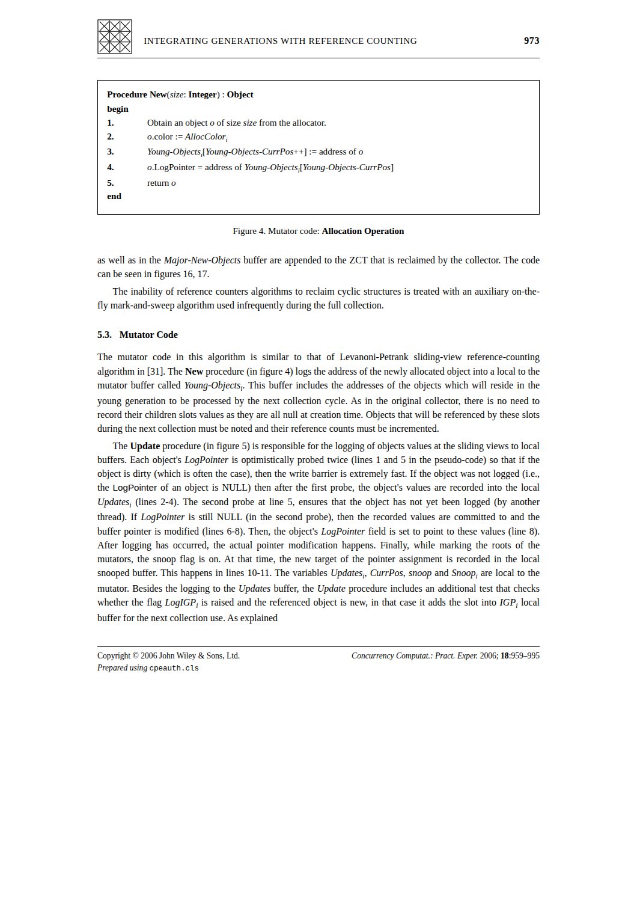Integrating generations with reference counting 973
Procedure New(size: Integer) : Object
begin
1. Obtain an object o of size size from the allocator.
2. o.color := AllocColori
3. Young-Objectsi[Young-Objects-CurrPos++] := address of o
4. o.LogPointer = address of Young-Objectsi[Young-Objects-CurrPos]
5. return o
end
Figure 4. Mutator code: Allocation Operation
as well as in the Major-New-Objects buffer are appended to the ZCT that is reclaimed by the collector. The code can be seen in figures 16, 17.
The inability of reference counters algorithms to reclaim cyclic structures is treated with an auxiliary on-the-fly mark-and-sweep algorithm used infrequently during the full collection.
5.3. Mutator Code
The mutator code in this algorithm is similar to that of Levanoni-Petrank sliding-view reference-counting algorithm in [31]. The New procedure (in figure 4) logs the address of the newly allocated object into a local to the mutator buffer called Young-Objectsi. This buffer includes the addresses of the objects which will reside in the young generation to be processed by the next collection cycle. As in the original collector, there is no need to record their children slots values as they are all null at creation time. Objects that will be referenced by these slots during the next collection must be noted and their reference counts must be incremented.
The Update procedure (in figure 5) is responsible for the logging of objects values at the sliding views to local buffers. Each object's LogPointer is optimistically probed twice (lines 1 and 5 in the pseudo-code) so that if the object is dirty (which is often the case), then the write barrier is extremely fast. If the object was not logged (i.e., the LogPointer of an object is NULL) then after the first probe, the object's values are recorded into the local Updatesi (lines 2-4). The second probe at line 5, ensures that the object has not yet been logged (by another thread). If LogPointer is still NULL (in the second probe), then the recorded values are committed to and the buffer pointer is modified (lines 6-8). Then, the object's LogPointer field is set to point to these values (line 8). After logging has occurred, the actual pointer modification happens. Finally, while marking the roots of the mutators, the snoop flag is on. At that time, the new target of the pointer assignment is recorded in the local snooped buffer. This happens in lines 10-11. The variables Updatesi, CurrPos, snoop and Snoopi are local to the mutator. Besides the logging to the Updates buffer, the Update procedure includes an additional test that checks whether the flag LogIGPi is raised and the referenced object is new, in that case it adds the slot into IGPi local buffer for the next collection use. As explained
Copyright © 2006 John Wiley & Sons, Ltd.
Prepared using cpeauth.cls
Concurrency Computat.: Pract. Exper. 2006; 18:959–995